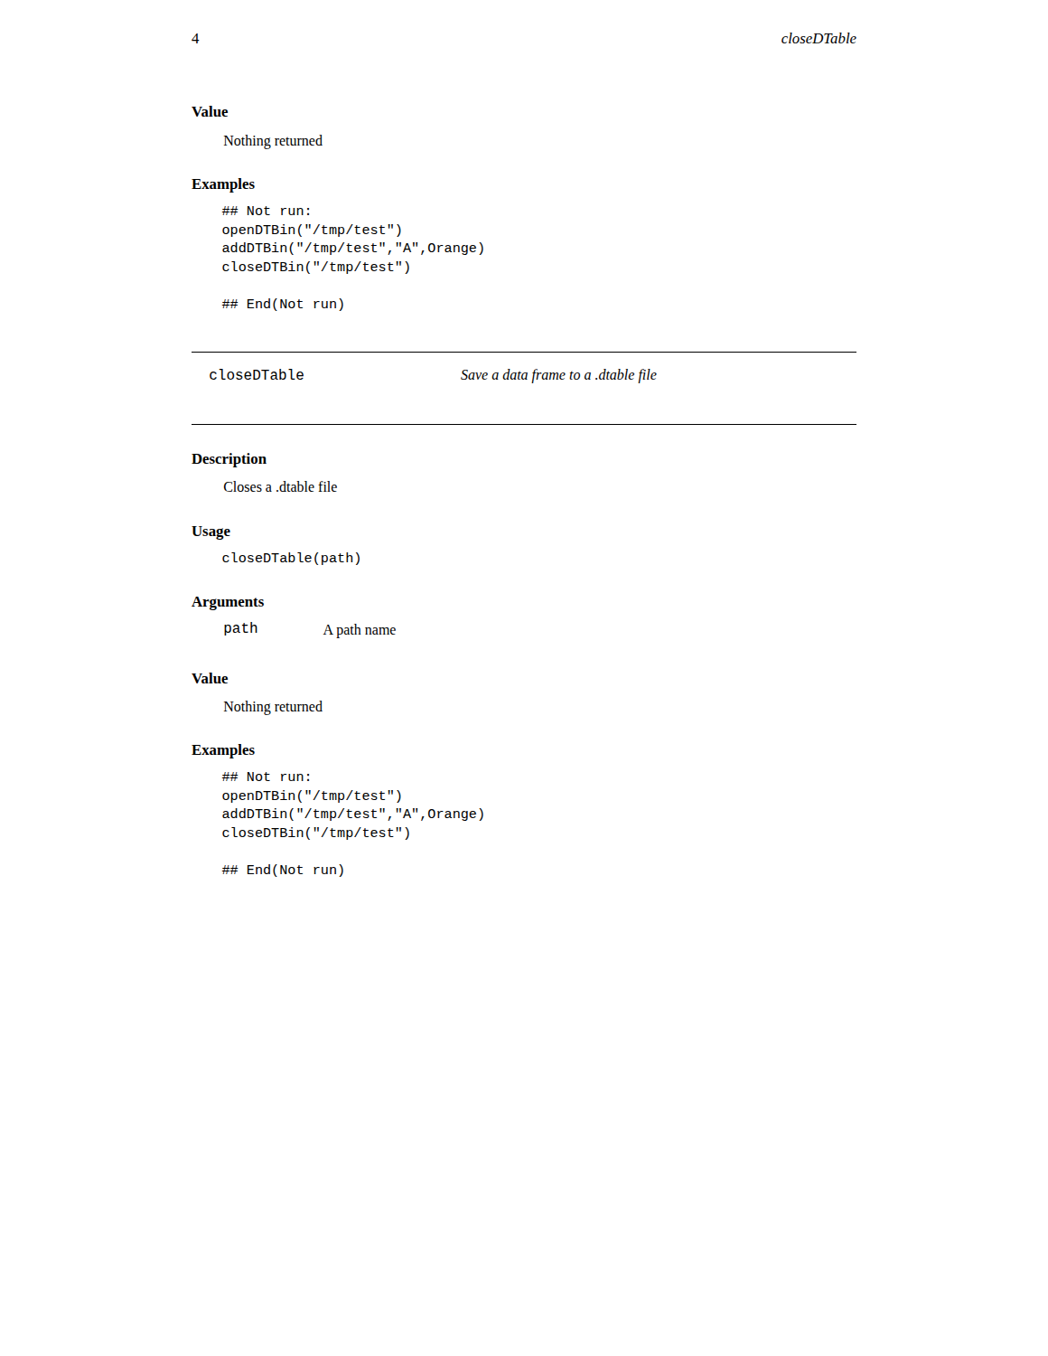4 closeDTable
Value
Nothing returned
Examples
## Not run:
openDTBin("/tmp/test")
addDTBin("/tmp/test","A",Orange)
closeDTBin("/tmp/test")

## End(Not run)
closeDTable Save a data frame to a .dtable file
Description
Closes a .dtable file
Usage
closeDTable(path)
Arguments
| path | A path name |
Value
Nothing returned
Examples
## Not run:
openDTBin("/tmp/test")
addDTBin("/tmp/test","A",Orange)
closeDTBin("/tmp/test")

## End(Not run)